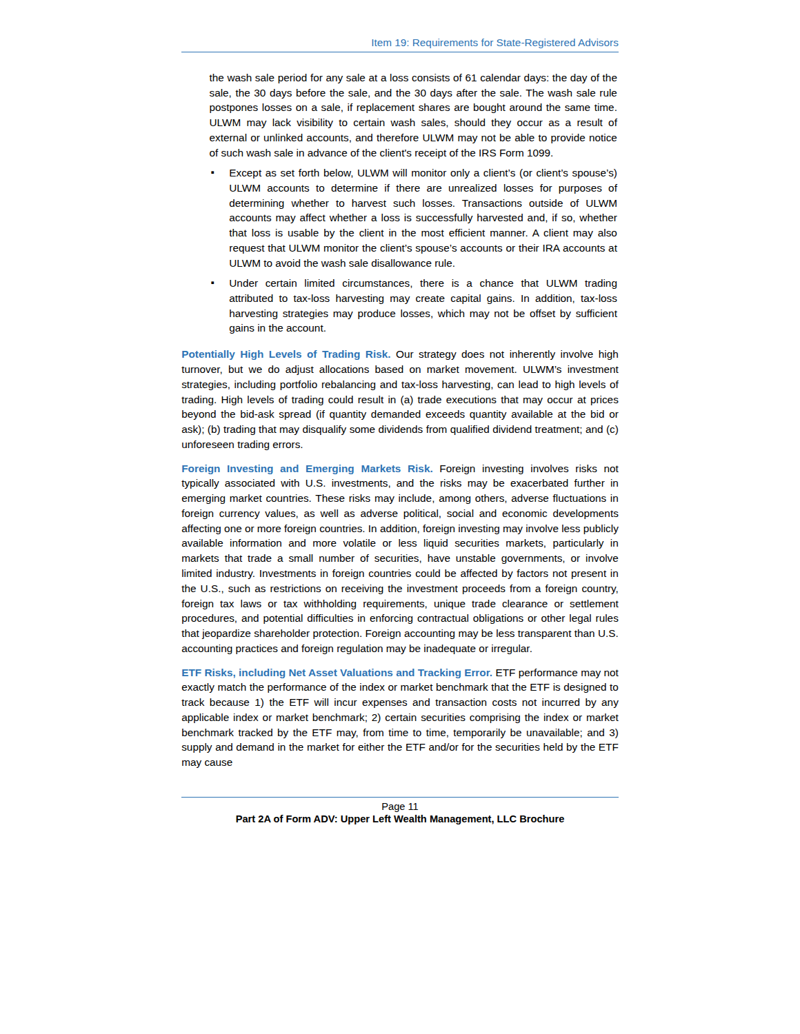Item 19: Requirements for State-Registered Advisors
the wash sale period for any sale at a loss consists of 61 calendar days: the day of the sale, the 30 days before the sale, and the 30 days after the sale. The wash sale rule postpones losses on a sale, if replacement shares are bought around the same time. ULWM may lack visibility to certain wash sales, should they occur as a result of external or unlinked accounts, and therefore ULWM may not be able to provide notice of such wash sale in advance of the client's receipt of the IRS Form 1099.
Except as set forth below, ULWM will monitor only a client’s (or client’s spouse’s) ULWM accounts to determine if there are unrealized losses for purposes of determining whether to harvest such losses. Transactions outside of ULWM accounts may affect whether a loss is successfully harvested and, if so, whether that loss is usable by the client in the most efficient manner. A client may also request that ULWM monitor the client’s spouse’s accounts or their IRA accounts at ULWM to avoid the wash sale disallowance rule.
Under certain limited circumstances, there is a chance that ULWM trading attributed to tax-loss harvesting may create capital gains. In addition, tax-loss harvesting strategies may produce losses, which may not be offset by sufficient gains in the account.
Potentially High Levels of Trading Risk. Our strategy does not inherently involve high turnover, but we do adjust allocations based on market movement. ULWM’s investment strategies, including portfolio rebalancing and tax-loss harvesting, can lead to high levels of trading. High levels of trading could result in (a) trade executions that may occur at prices beyond the bid-ask spread (if quantity demanded exceeds quantity available at the bid or ask); (b) trading that may disqualify some dividends from qualified dividend treatment; and (c) unforeseen trading errors.
Foreign Investing and Emerging Markets Risk. Foreign investing involves risks not typically associated with U.S. investments, and the risks may be exacerbated further in emerging market countries. These risks may include, among others, adverse fluctuations in foreign currency values, as well as adverse political, social and economic developments affecting one or more foreign countries. In addition, foreign investing may involve less publicly available information and more volatile or less liquid securities markets, particularly in markets that trade a small number of securities, have unstable governments, or involve limited industry. Investments in foreign countries could be affected by factors not present in the U.S., such as restrictions on receiving the investment proceeds from a foreign country, foreign tax laws or tax withholding requirements, unique trade clearance or settlement procedures, and potential difficulties in enforcing contractual obligations or other legal rules that jeopardize shareholder protection. Foreign accounting may be less transparent than U.S. accounting practices and foreign regulation may be inadequate or irregular.
ETF Risks, including Net Asset Valuations and Tracking Error. ETF performance may not exactly match the performance of the index or market benchmark that the ETF is designed to track because 1) the ETF will incur expenses and transaction costs not incurred by any applicable index or market benchmark; 2) certain securities comprising the index or market benchmark tracked by the ETF may, from time to time, temporarily be unavailable; and 3) supply and demand in the market for either the ETF and/or for the securities held by the ETF may cause
Page 11
Part 2A of Form ADV: Upper Left Wealth Management, LLC Brochure